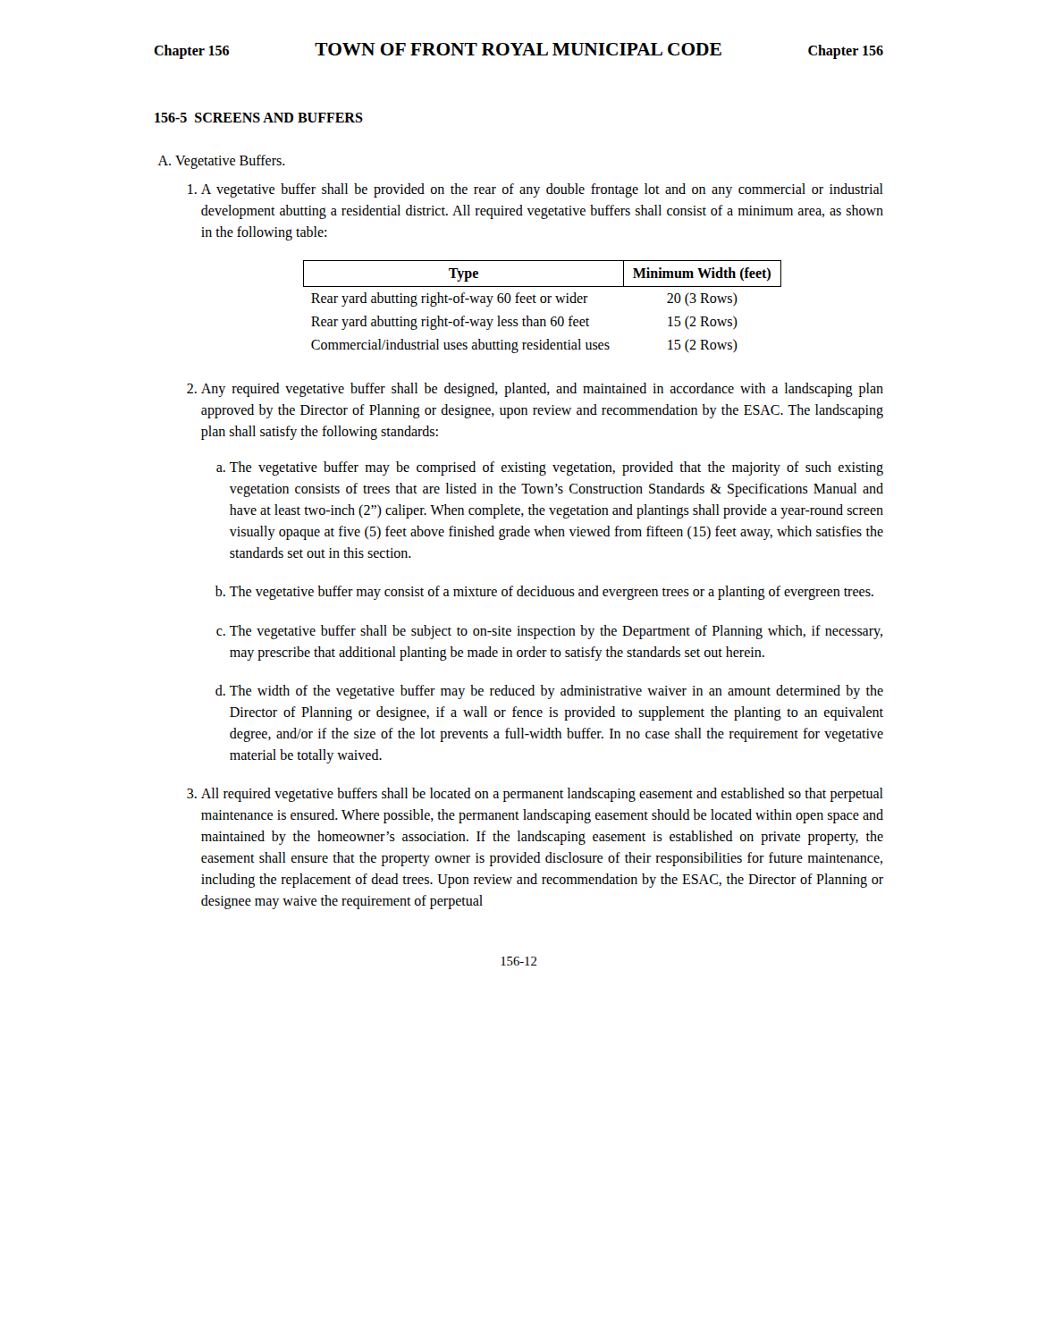Chapter 156 TOWN OF FRONT ROYAL MUNICIPAL CODE Chapter 156
156-5 SCREENS AND BUFFERS
Vegetative Buffers.
A vegetative buffer shall be provided on the rear of any double frontage lot and on any commercial or industrial development abutting a residential district. All required vegetative buffers shall consist of a minimum area, as shown in the following table:
| Type | Minimum Width (feet) |
| --- | --- |
| Rear yard abutting right-of-way 60 feet or wider | 20 (3 Rows) |
| Rear yard abutting right-of-way less than 60 feet | 15 (2 Rows) |
| Commercial/industrial uses abutting residential uses | 15 (2 Rows) |
Any required vegetative buffer shall be designed, planted, and maintained in accordance with a landscaping plan approved by the Director of Planning or designee, upon review and recommendation by the ESAC. The landscaping plan shall satisfy the following standards:
The vegetative buffer may be comprised of existing vegetation, provided that the majority of such existing vegetation consists of trees that are listed in the Town’s Construction Standards & Specifications Manual and have at least two-inch (2”) caliper. When complete, the vegetation and plantings shall provide a year-round screen visually opaque at five (5) feet above finished grade when viewed from fifteen (15) feet away, which satisfies the standards set out in this section.
The vegetative buffer may consist of a mixture of deciduous and evergreen trees or a planting of evergreen trees.
The vegetative buffer shall be subject to on-site inspection by the Department of Planning which, if necessary, may prescribe that additional planting be made in order to satisfy the standards set out herein.
The width of the vegetative buffer may be reduced by administrative waiver in an amount determined by the Director of Planning or designee, if a wall or fence is provided to supplement the planting to an equivalent degree, and/or if the size of the lot prevents a full-width buffer. In no case shall the requirement for vegetative material be totally waived.
All required vegetative buffers shall be located on a permanent landscaping easement and established so that perpetual maintenance is ensured. Where possible, the permanent landscaping easement should be located within open space and maintained by the homeowner’s association. If the landscaping easement is established on private property, the easement shall ensure that the property owner is provided disclosure of their responsibilities for future maintenance, including the replacement of dead trees. Upon review and recommendation by the ESAC, the Director of Planning or designee may waive the requirement of perpetual
156-12